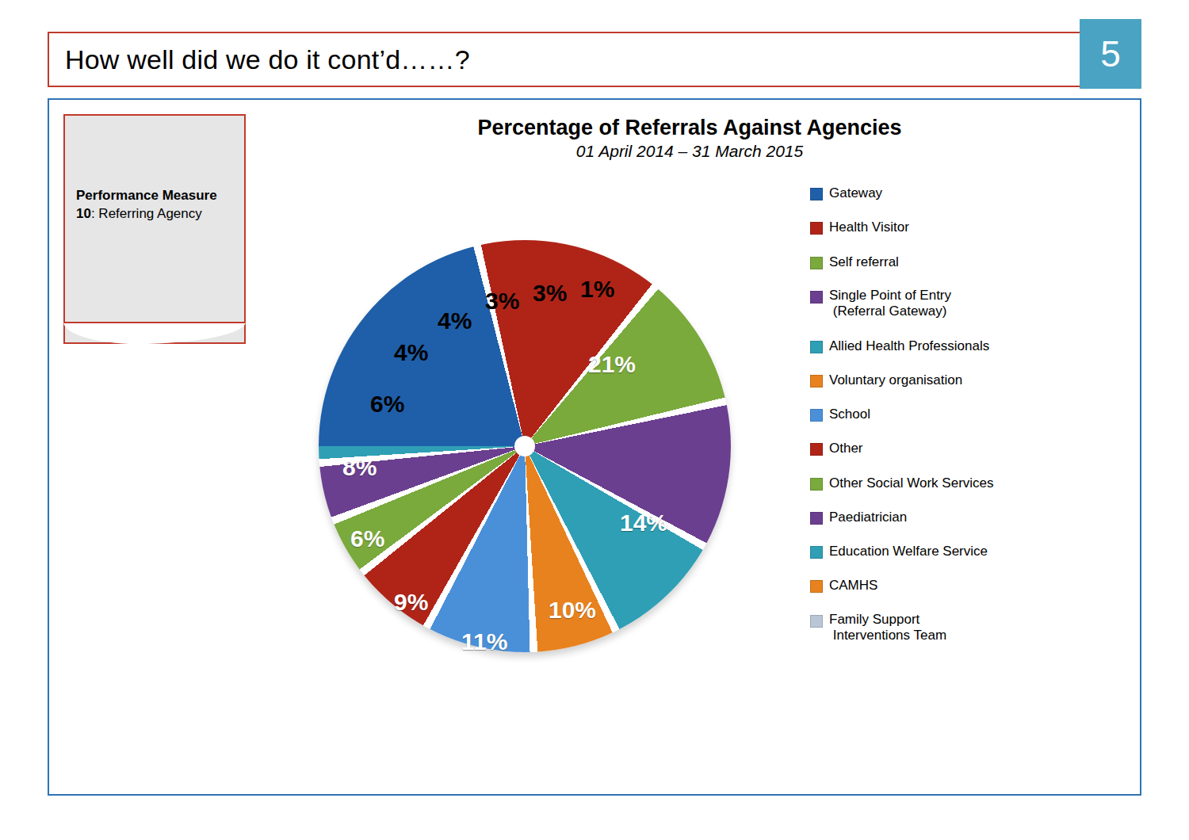How well did we do it cont’d……?
5
Performance Measure 10: Referring Agency
Percentage of Referrals Against Agencies
01 April 2014 – 31 March 2015
21%
14%
10%
11%
9%
6%
8%
6%
4%
4%
3%
3%
1%
Gateway
Health Visitor
Self referral
Single Point of Entry
(Referral Gateway)
Allied Health Professionals
Voluntary organisation
School
Other
Other Social Work Services
Paediatrician
Education Welfare Service
CAMHS
Family Support
Interventions Team